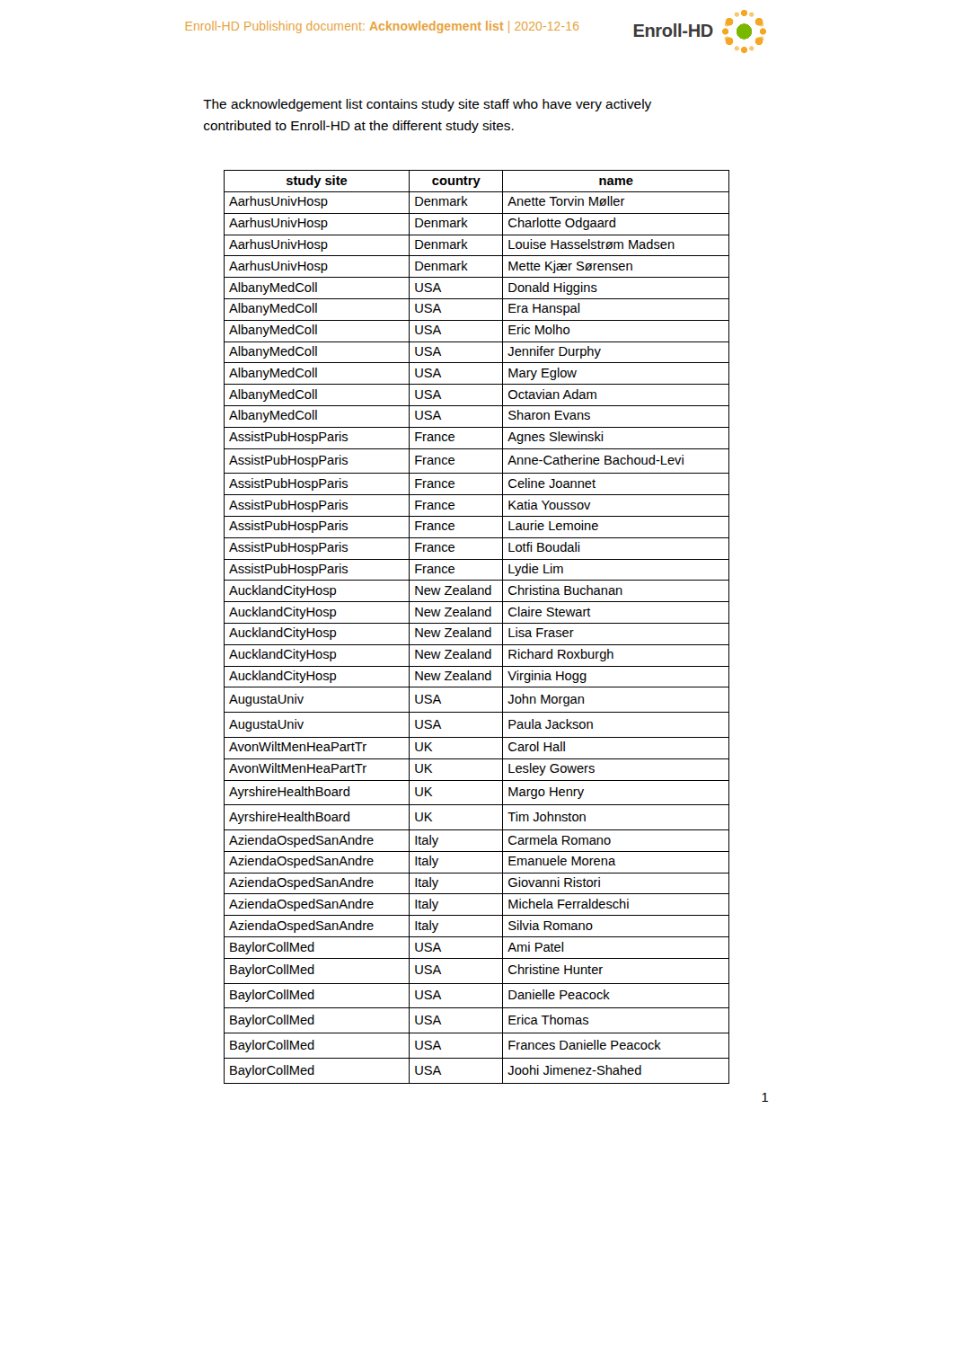Enroll-HD Publishing document: Acknowledgement list | 2020-12-16
Enroll-HD
The acknowledgement list contains study site staff who have very actively contributed to Enroll-HD at the different study sites.
| study site | country | name |
| --- | --- | --- |
| AarhusUnivHosp | Denmark | Anette Torvin Møller |
| AarhusUnivHosp | Denmark | Charlotte Odgaard |
| AarhusUnivHosp | Denmark | Louise Hasselstrøm Madsen |
| AarhusUnivHosp | Denmark | Mette Kjær Sørensen |
| AlbanyMedColl | USA | Donald Higgins |
| AlbanyMedColl | USA | Era Hanspal |
| AlbanyMedColl | USA | Eric Molho |
| AlbanyMedColl | USA | Jennifer Durphy |
| AlbanyMedColl | USA | Mary Eglow |
| AlbanyMedColl | USA | Octavian Adam |
| AlbanyMedColl | USA | Sharon Evans |
| AssistPubHospParis | France | Agnes Slewinski |
| AssistPubHospParis | France | Anne-Catherine Bachoud-Levi |
| AssistPubHospParis | France | Celine Joannet |
| AssistPubHospParis | France | Katia Youssov |
| AssistPubHospParis | France | Laurie Lemoine |
| AssistPubHospParis | France | Lotfi Boudali |
| AssistPubHospParis | France | Lydie Lim |
| AucklandCityHosp | New Zealand | Christina Buchanan |
| AucklandCityHosp | New Zealand | Claire Stewart |
| AucklandCityHosp | New Zealand | Lisa Fraser |
| AucklandCityHosp | New Zealand | Richard Roxburgh |
| AucklandCityHosp | New Zealand | Virginia Hogg |
| AugustaUniv | USA | John Morgan |
| AugustaUniv | USA | Paula Jackson |
| AvonWiltMenHeaPartTr | UK | Carol Hall |
| AvonWiltMenHeaPartTr | UK | Lesley Gowers |
| AyrshireHealthBoard | UK | Margo Henry |
| AyrshireHealthBoard | UK | Tim Johnston |
| AziendaOspedSanAndre | Italy | Carmela Romano |
| AziendaOspedSanAndre | Italy | Emanuele Morena |
| AziendaOspedSanAndre | Italy | Giovanni Ristori |
| AziendaOspedSanAndre | Italy | Michela Ferraldeschi |
| AziendaOspedSanAndre | Italy | Silvia Romano |
| BaylorCollMed | USA | Ami Patel |
| BaylorCollMed | USA | Christine Hunter |
| BaylorCollMed | USA | Danielle Peacock |
| BaylorCollMed | USA | Erica Thomas |
| BaylorCollMed | USA | Frances Danielle Peacock |
| BaylorCollMed | USA | Joohi Jimenez-Shahed |
1